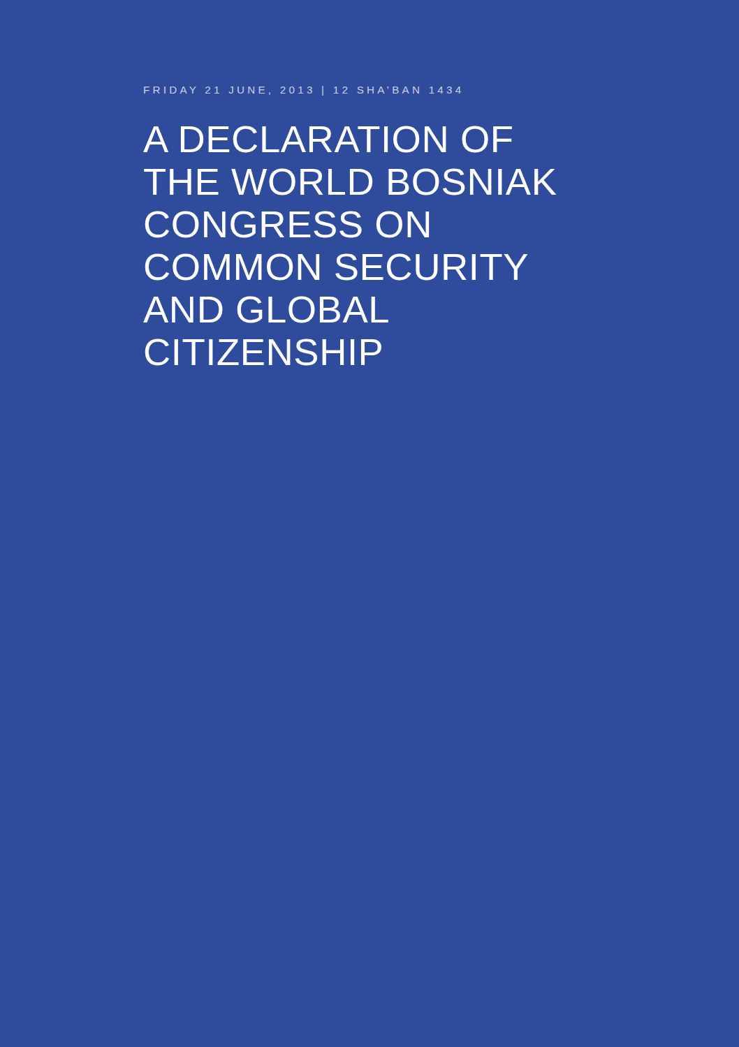Friday 21 June, 2013 | 12 Sha’ban 1434
A Declaration of the World Bosniak Congress on Common Security and Global Citizenship